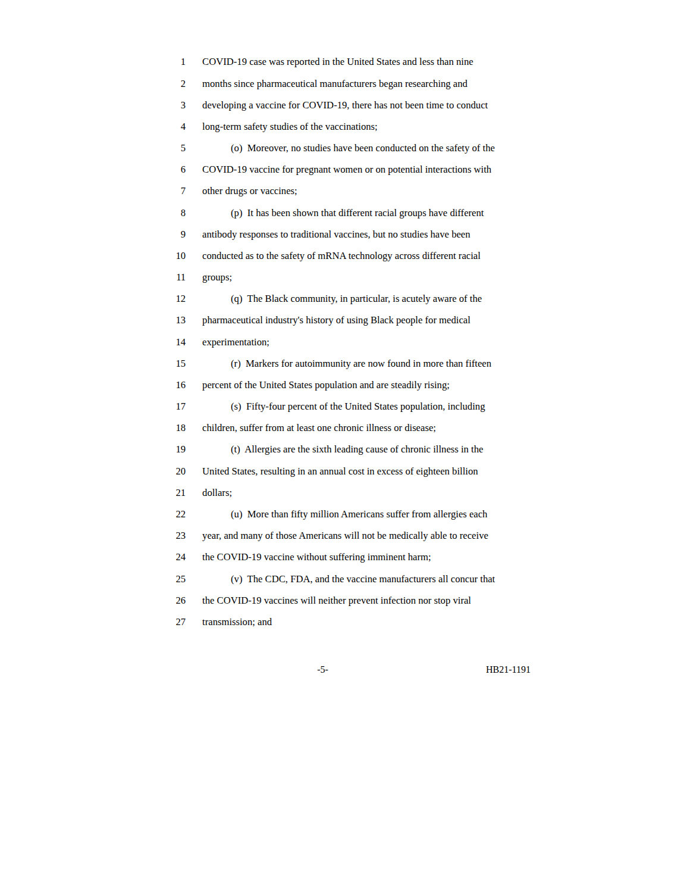| 1 | COVID-19 case was reported in the United States and less than nine |
| 2 | months since pharmaceutical manufacturers began researching and |
| 3 | developing a vaccine for COVID-19, there has not been time to conduct |
| 4 | long-term safety studies of the vaccinations; |
| 5 | (o) Moreover, no studies have been conducted on the safety of the |
| 6 | COVID-19 vaccine for pregnant women or on potential interactions with |
| 7 | other drugs or vaccines; |
| 8 | (p) It has been shown that different racial groups have different |
| 9 | antibody responses to traditional vaccines, but no studies have been |
| 10 | conducted as to the safety of mRNA technology across different racial |
| 11 | groups; |
| 12 | (q) The Black community, in particular, is acutely aware of the |
| 13 | pharmaceutical industry's history of using Black people for medical |
| 14 | experimentation; |
| 15 | (r) Markers for autoimmunity are now found in more than fifteen |
| 16 | percent of the United States population and are steadily rising; |
| 17 | (s) Fifty-four percent of the United States population, including |
| 18 | children, suffer from at least one chronic illness or disease; |
| 19 | (t) Allergies are the sixth leading cause of chronic illness in the |
| 20 | United States, resulting in an annual cost in excess of eighteen billion |
| 21 | dollars; |
| 22 | (u) More than fifty million Americans suffer from allergies each |
| 23 | year, and many of those Americans will not be medically able to receive |
| 24 | the COVID-19 vaccine without suffering imminent harm; |
| 25 | (v) The CDC, FDA, and the vaccine manufacturers all concur that |
| 26 | the COVID-19 vaccines will neither prevent infection nor stop viral |
| 27 | transmission; and |
HB21-1191 -5-